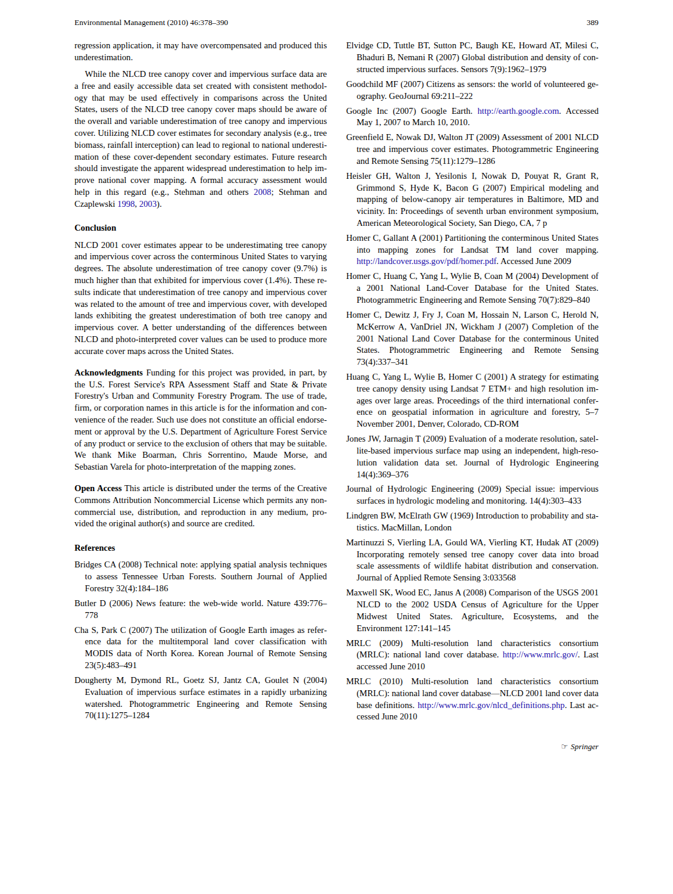Environmental Management (2010) 46:378–390 389
regression application, it may have overcompensated and produced this underestimation.
While the NLCD tree canopy cover and impervious surface data are a free and easily accessible data set created with consistent methodology that may be used effectively in comparisons across the United States, users of the NLCD tree canopy cover maps should be aware of the overall and variable underestimation of tree canopy and impervious cover. Utilizing NLCD cover estimates for secondary analysis (e.g., tree biomass, rainfall interception) can lead to regional to national underestimation of these cover-dependent secondary estimates. Future research should investigate the apparent widespread underestimation to help improve national cover mapping. A formal accuracy assessment would help in this regard (e.g., Stehman and others 2008; Stehman and Czaplewski 1998, 2003).
Conclusion
NLCD 2001 cover estimates appear to be underestimating tree canopy and impervious cover across the conterminous United States to varying degrees. The absolute underestimation of tree canopy cover (9.7%) is much higher than that exhibited for impervious cover (1.4%). These results indicate that underestimation of tree canopy and impervious cover was related to the amount of tree and impervious cover, with developed lands exhibiting the greatest underestimation of both tree canopy and impervious cover. A better understanding of the differences between NLCD and photo-interpreted cover values can be used to produce more accurate cover maps across the United States.
Acknowledgments Funding for this project was provided, in part, by the U.S. Forest Service's RPA Assessment Staff and State & Private Forestry's Urban and Community Forestry Program. The use of trade, firm, or corporation names in this article is for the information and convenience of the reader. Such use does not constitute an official endorsement or approval by the U.S. Department of Agriculture Forest Service of any product or service to the exclusion of others that may be suitable. We thank Mike Boarman, Chris Sorrentino, Maude Morse, and Sebastian Varela for photo-interpretation of the mapping zones.
Open Access This article is distributed under the terms of the Creative Commons Attribution Noncommercial License which permits any noncommercial use, distribution, and reproduction in any medium, provided the original author(s) and source are credited.
References
Bridges CA (2008) Technical note: applying spatial analysis techniques to assess Tennessee Urban Forests. Southern Journal of Applied Forestry 32(4):184–186
Butler D (2006) News feature: the web-wide world. Nature 439:776–778
Cha S, Park C (2007) The utilization of Google Earth images as reference data for the multitemporal land cover classification with MODIS data of North Korea. Korean Journal of Remote Sensing 23(5):483–491
Dougherty M, Dymond RL, Goetz SJ, Jantz CA, Goulet N (2004) Evaluation of impervious surface estimates in a rapidly urbanizing watershed. Photogrammetric Engineering and Remote Sensing 70(11):1275–1284
Elvidge CD, Tuttle BT, Sutton PC, Baugh KE, Howard AT, Milesi C, Bhaduri B, Nemani R (2007) Global distribution and density of constructed impervious surfaces. Sensors 7(9):1962–1979
Goodchild MF (2007) Citizens as sensors: the world of volunteered geography. GeoJournal 69:211–222
Google Inc (2007) Google Earth. http://earth.google.com. Accessed May 1, 2007 to March 10, 2010.
Greenfield E, Nowak DJ, Walton JT (2009) Assessment of 2001 NLCD tree and impervious cover estimates. Photogrammetric Engineering and Remote Sensing 75(11):1279–1286
Heisler GH, Walton J, Yesilonis I, Nowak D, Pouyat R, Grant R, Grimmond S, Hyde K, Bacon G (2007) Empirical modeling and mapping of below-canopy air temperatures in Baltimore, MD and vicinity. In: Proceedings of seventh urban environment symposium, American Meteorological Society, San Diego, CA, 7 p
Homer C, Gallant A (2001) Partitioning the conterminous United States into mapping zones for Landsat TM land cover mapping. http://landcover.usgs.gov/pdf/homer.pdf. Accessed June 2009
Homer C, Huang C, Yang L, Wylie B, Coan M (2004) Development of a 2001 National Land-Cover Database for the United States. Photogrammetric Engineering and Remote Sensing 70(7):829–840
Homer C, Dewitz J, Fry J, Coan M, Hossain N, Larson C, Herold N, McKerrow A, VanDriel JN, Wickham J (2007) Completion of the 2001 National Land Cover Database for the conterminous United States. Photogrammetric Engineering and Remote Sensing 73(4):337–341
Huang C, Yang L, Wylie B, Homer C (2001) A strategy for estimating tree canopy density using Landsat 7 ETM+ and high resolution images over large areas. Proceedings of the third international conference on geospatial information in agriculture and forestry, 5–7 November 2001, Denver, Colorado, CD-ROM
Jones JW, Jarnagin T (2009) Evaluation of a moderate resolution, satellite-based impervious surface map using an independent, high-resolution validation data set. Journal of Hydrologic Engineering 14(4):369–376
Journal of Hydrologic Engineering (2009) Special issue: impervious surfaces in hydrologic modeling and monitoring. 14(4):303–433
Lindgren BW, McElrath GW (1969) Introduction to probability and statistics. MacMillan, London
Martinuzzi S, Vierling LA, Gould WA, Vierling KT, Hudak AT (2009) Incorporating remotely sensed tree canopy cover data into broad scale assessments of wildlife habitat distribution and conservation. Journal of Applied Remote Sensing 3:033568
Maxwell SK, Wood EC, Janus A (2008) Comparison of the USGS 2001 NLCD to the 2002 USDA Census of Agriculture for the Upper Midwest United States. Agriculture, Ecosystems, and the Environment 127:141–145
MRLC (2009) Multi-resolution land characteristics consortium (MRLC): national land cover database. http://www.mrlc.gov/. Last accessed June 2010
MRLC (2010) Multi-resolution land characteristics consortium (MRLC): national land cover database—NLCD 2001 land cover data base definitions. http://www.mrlc.gov/nlcd_definitions.php. Last accessed June 2010
☞Springer